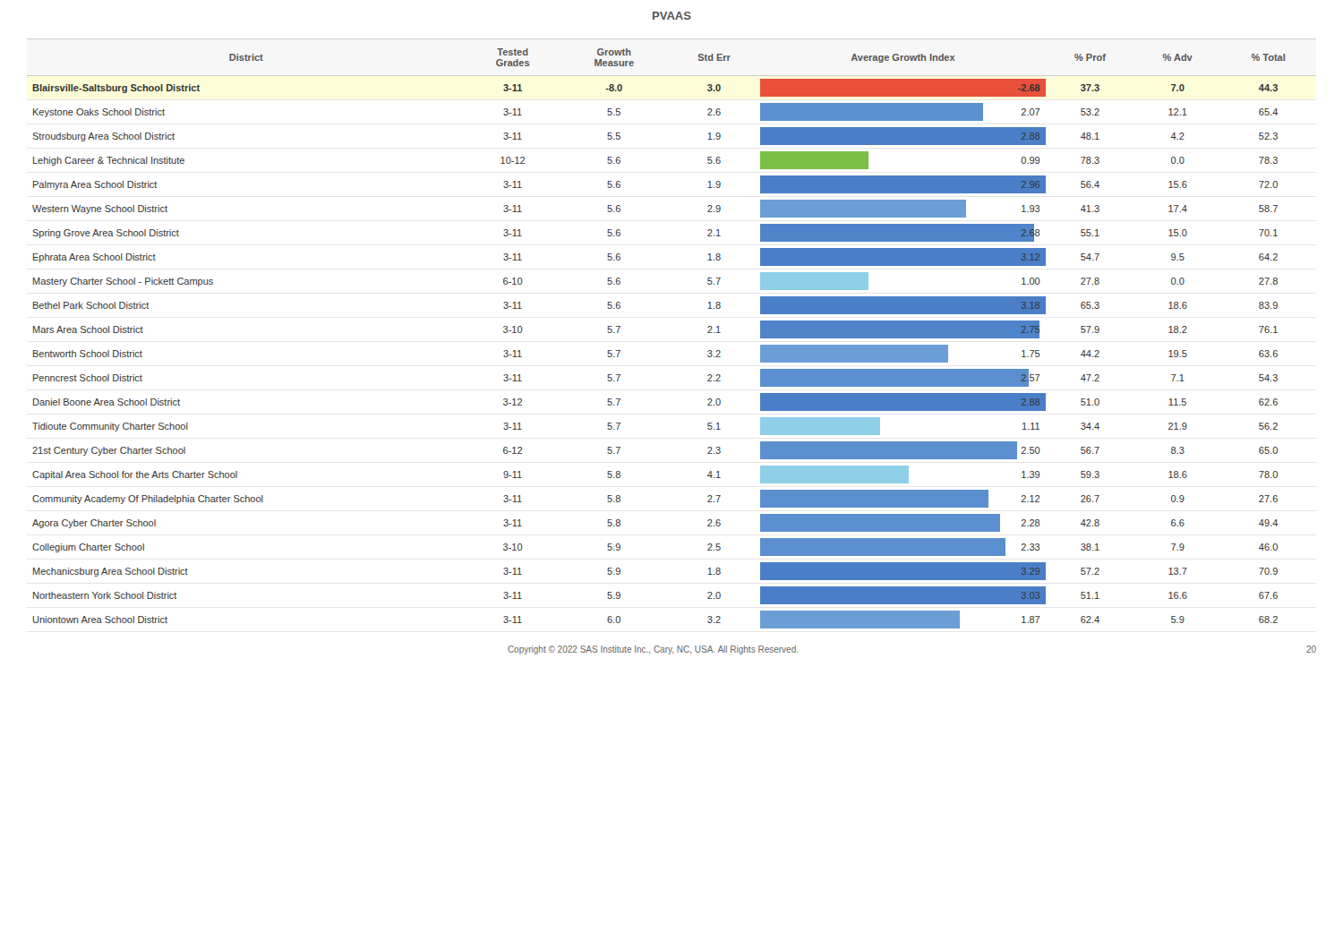PVAAS
| District | Tested Grades | Growth Measure | Std Err | Average Growth Index | % Prof | % Adv | % Total |
| --- | --- | --- | --- | --- | --- | --- | --- |
| Blairsville-Saltsburg School District | 3-11 | -8.0 | 3.0 | -2.68 | 37.3 | 7.0 | 44.3 |
| Keystone Oaks School District | 3-11 | 5.5 | 2.6 | 2.07 | 53.2 | 12.1 | 65.4 |
| Stroudsburg Area School District | 3-11 | 5.5 | 1.9 | 2.88 | 48.1 | 4.2 | 52.3 |
| Lehigh Career & Technical Institute | 10-12 | 5.6 | 5.6 | 0.99 | 78.3 | 0.0 | 78.3 |
| Palmyra Area School District | 3-11 | 5.6 | 1.9 | 2.96 | 56.4 | 15.6 | 72.0 |
| Western Wayne School District | 3-11 | 5.6 | 2.9 | 1.93 | 41.3 | 17.4 | 58.7 |
| Spring Grove Area School District | 3-11 | 5.6 | 2.1 | 2.68 | 55.1 | 15.0 | 70.1 |
| Ephrata Area School District | 3-11 | 5.6 | 1.8 | 3.12 | 54.7 | 9.5 | 64.2 |
| Mastery Charter School - Pickett Campus | 6-10 | 5.6 | 5.7 | 1.00 | 27.8 | 0.0 | 27.8 |
| Bethel Park School District | 3-11 | 5.6 | 1.8 | 3.18 | 65.3 | 18.6 | 83.9 |
| Mars Area School District | 3-10 | 5.7 | 2.1 | 2.75 | 57.9 | 18.2 | 76.1 |
| Bentworth School District | 3-11 | 5.7 | 3.2 | 1.75 | 44.2 | 19.5 | 63.6 |
| Penncrest School District | 3-11 | 5.7 | 2.2 | 2.57 | 47.2 | 7.1 | 54.3 |
| Daniel Boone Area School District | 3-12 | 5.7 | 2.0 | 2.88 | 51.0 | 11.5 | 62.6 |
| Tidioute Community Charter School | 3-11 | 5.7 | 5.1 | 1.11 | 34.4 | 21.9 | 56.2 |
| 21st Century Cyber Charter School | 6-12 | 5.7 | 2.3 | 2.50 | 56.7 | 8.3 | 65.0 |
| Capital Area School for the Arts Charter School | 9-11 | 5.8 | 4.1 | 1.39 | 59.3 | 18.6 | 78.0 |
| Community Academy Of Philadelphia Charter School | 3-11 | 5.8 | 2.7 | 2.12 | 26.7 | 0.9 | 27.6 |
| Agora Cyber Charter School | 3-11 | 5.8 | 2.6 | 2.28 | 42.8 | 6.6 | 49.4 |
| Collegium Charter School | 3-10 | 5.9 | 2.5 | 2.33 | 38.1 | 7.9 | 46.0 |
| Mechanicsburg Area School District | 3-11 | 5.9 | 1.8 | 3.29 | 57.2 | 13.7 | 70.9 |
| Northeastern York School District | 3-11 | 5.9 | 2.0 | 3.03 | 51.1 | 16.6 | 67.6 |
| Uniontown Area School District | 3-11 | 6.0 | 3.2 | 1.87 | 62.4 | 5.9 | 68.2 |
Copyright © 2022 SAS Institute Inc., Cary, NC, USA. All Rights Reserved. 20